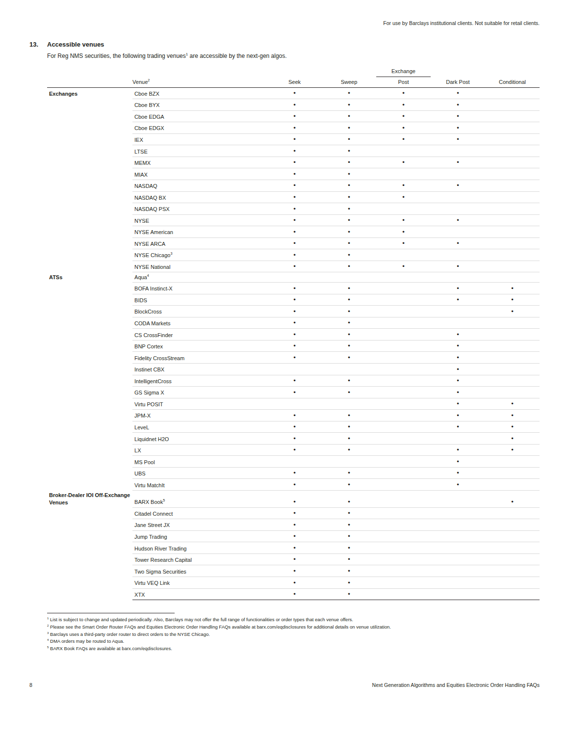For use by Barclays institutional clients. Not suitable for retail clients.
13.
Accessible venues
For Reg NMS securities, the following trading venues1 are accessible by the next-gen algos.
| | Venue 2 | | | Exchange | | |
| --- | --- | --- | --- | --- | --- | --- |
| Seek | Sweep | Post | Dark Post | Conditional |
| Exchanges | Cboe BZX | | | | | |
| | Cboe BYX | | | | | |
| | Cboe EDGA | | | | | |
| | Cboe EDGX | | | | | |
| | IEX | | | | | |
| | LTSE | | | | | |
| | MEMX | | | | | |
| | MIAX | | | | | |
| | NASDAQ | | | | | |
| | NASDAQ BX | | | | | |
| | NASDAQ PSX | | | | | |
| | NYSE | | | | | |
| | NYSE American | | | | | |
| | NYSE ARCA | | | | | |
| | NYSE Chicago 3 | | | | | |
| | NYSE National | | | | | |
| ATSs | Aqua 4 | | | | | |
| | BOFA Instinct-X | | | | | |
| | BIDS | | | | | |
| | BlockCross | | | | | |
| | CODA Markets | | | | | |
| | CS CrossFinder | | | | | |
| | BNP Cortex | | | | | |
| | Fidelity CrossStream | | | | | |
| | Instinet CBX | | | | | |
| | IntelligentCross | | | | | |
| | GS Sigma X | | | | | |
| | Virtu POSIT | | | | | |
| | JPM-X | | | | | |
| | LeveL | | | | | |
| | Liquidnet H2O | | | | | |
| | LX | | | | | |
| | MS Pool | | | | | |
| | UBS | | | | | |
| | Virtu MatchIt | | | | | |
| Broker-Dealer IOI Off-Exchange Venues | BARX Book 5 | | | | | |
| | Citadel Connect | | | | | |
| | Jane Street JX | | | | | |
| | Jump Trading | | | | | |
| | Hudson River Trading | | | | | |
| | Tower Research Capital | | | | | |
| | Two Sigma Securities | | | | | |
| | Virtu VEQ Link | | | | | |
| | XTX | | | | | |
1 List is subject to change and updated periodically. Also, Barclays may not offer the full range of functionalities or order types that each venue offers.
2 Please see the Smart Order Router FAQs and Equities Electronic Order Handling FAQs available at barx.com/eqdisclosures for additional details on venue utilization.
3 Barclays uses a third-party order router to direct orders to the NYSE Chicago.
4 DMA orders may be routed to Aqua.
5 BARX Book FAQs are available at barx.com/eqdisclosures.
8
Next Generation Algorithms and Equities Electronic Order Handling FAQs